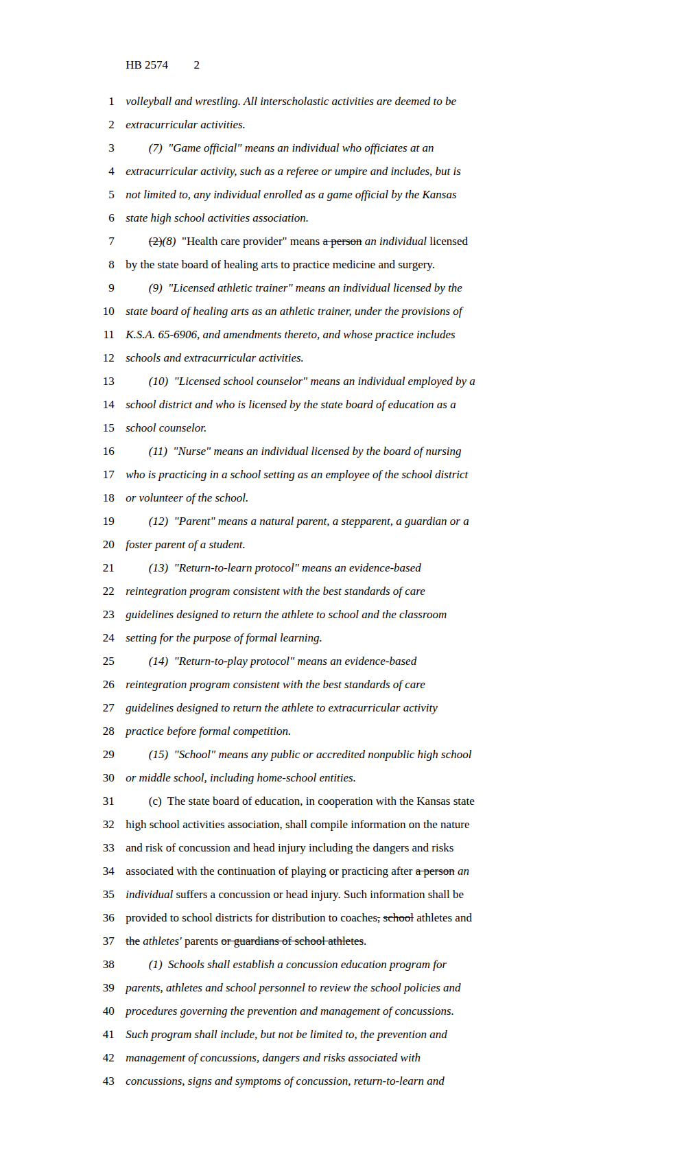HB 2574 2
volleyball and wrestling. All interscholastic activities are deemed to be
extracurricular activities.
(7) "Game official" means an individual who officiates at an
extracurricular activity, such as a referee or umpire and includes, but is
not limited to, any individual enrolled as a game official by the Kansas
state high school activities association.
(2)(8) "Health care provider" means a person an individual licensed
by the state board of healing arts to practice medicine and surgery.
(9) "Licensed athletic trainer" means an individual licensed by the
state board of healing arts as an athletic trainer, under the provisions of
K.S.A. 65-6906, and amendments thereto, and whose practice includes
schools and extracurricular activities.
(10) "Licensed school counselor" means an individual employed by a
school district and who is licensed by the state board of education as a
school counselor.
(11) "Nurse" means an individual licensed by the board of nursing
who is practicing in a school setting as an employee of the school district
or volunteer of the school.
(12) "Parent" means a natural parent, a stepparent, a guardian or a
foster parent of a student.
(13) "Return-to-learn protocol" means an evidence-based
reintegration program consistent with the best standards of care
guidelines designed to return the athlete to school and the classroom
setting for the purpose of formal learning.
(14) "Return-to-play protocol" means an evidence-based
reintegration program consistent with the best standards of care
guidelines designed to return the athlete to extracurricular activity
practice before formal competition.
(15) "School" means any public or accredited nonpublic high school
or middle school, including home-school entities.
(c) The state board of education, in cooperation with the Kansas state
high school activities association, shall compile information on the nature
and risk of concussion and head injury including the dangers and risks
associated with the continuation of playing or practicing after a person an
individual suffers a concussion or head injury. Such information shall be
provided to school districts for distribution to coaches, school athletes and
the athletes' parents or guardians of school athletes.
(1) Schools shall establish a concussion education program for
parents, athletes and school personnel to review the school policies and
procedures governing the prevention and management of concussions.
Such program shall include, but not be limited to, the prevention and
management of concussions, dangers and risks associated with
concussions, signs and symptoms of concussion, return-to-learn and